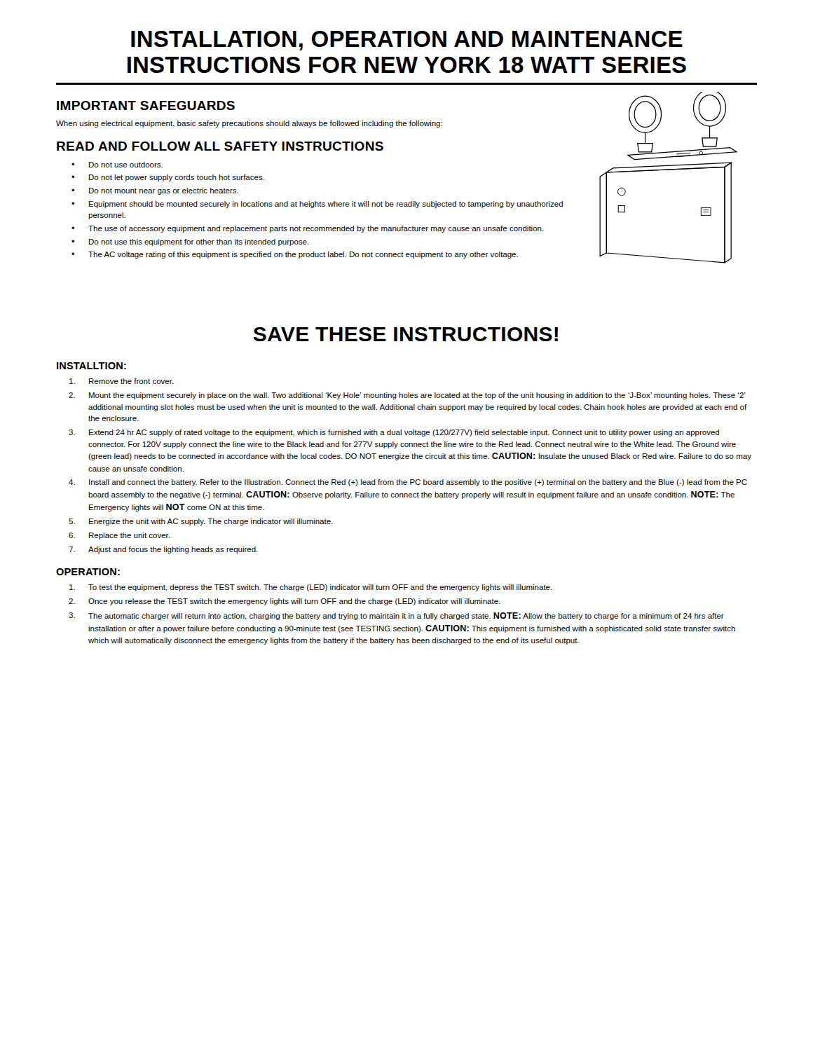Installation, Operation and Maintenance
Instructions for New York 18 Watt Series
Important Safeguards
When using electrical equipment, basic safety precautions should always be followed including the following:
Read and Follow All Safety Instructions
Do not use outdoors.
Do not let power supply cords touch hot surfaces.
Do not mount near gas or electric heaters.
Equipment should be mounted securely in locations and at heights where it will not be readily subjected to tampering by unauthorized personnel.
The use of accessory equipment and replacement parts not recommended by the manufacturer may cause an unsafe condition.
Do not use this equipment for other than its intended purpose.
The AC voltage rating of this equipment is specified on the product label. Do not connect equipment to any other voltage.
Save These Instructions!
Installtion:
Remove the front cover.
Mount the equipment securely in place on the wall. Two additional ‘Key Hole’ mounting holes are located at the top of the unit housing in addition to the ‘J-Box’ mounting holes. These ‘2’ additional mounting slot holes must be used when the unit is mounted to the wall. Additional chain support may be required by local codes. Chain hook holes are provided at each end of the enclosure.
Extend 24 hr AC supply of rated voltage to the equipment, which is furnished with a dual voltage (120/277V) field selectable input. Connect unit to utility power using an approved connector. For 120V supply connect the line wire to the Black lead and for 277V supply connect the line wire to the Red lead. Connect neutral wire to the White lead. The Ground wire (green lead) needs to be connected in accordance with the local codes. DO NOT energize the circuit at this time. CAUTION: Insulate the unused Black or Red wire. Failure to do so may cause an unsafe condition.
Install and connect the battery. Refer to the Illustration. Connect the Red (+) lead from the PC board assembly to the positive (+) terminal on the battery and the Blue (-) lead from the PC board assembly to the negative (-) terminal. CAUTION: Observe polarity. Failure to connect the battery properly will result in equipment failure and an unsafe condition. NOTE: The Emergency lights will NOT come ON at this time.
Energize the unit with AC supply. The charge indicator will illuminate.
Replace the unit cover.
Adjust and focus the lighting heads as required.
Operation:
To test the equipment, depress the TEST switch. The charge (LED) indicator will turn OFF and the emergency lights will illuminate.
Once you release the TEST switch the emergency lights will turn OFF and the charge (LED) indicator will illuminate.
The automatic charger will return into action, charging the battery and trying to maintain it in a fully charged state. NOTE: Allow the battery to charge for a minimum of 24 hrs after installation or after a power failure before conducting a 90-minute test (see TESTING section). CAUTION: This equipment is furnished with a sophisticated solid state transfer switch which will automatically disconnect the emergency lights from the battery if the battery has been discharged to the end of its useful output.